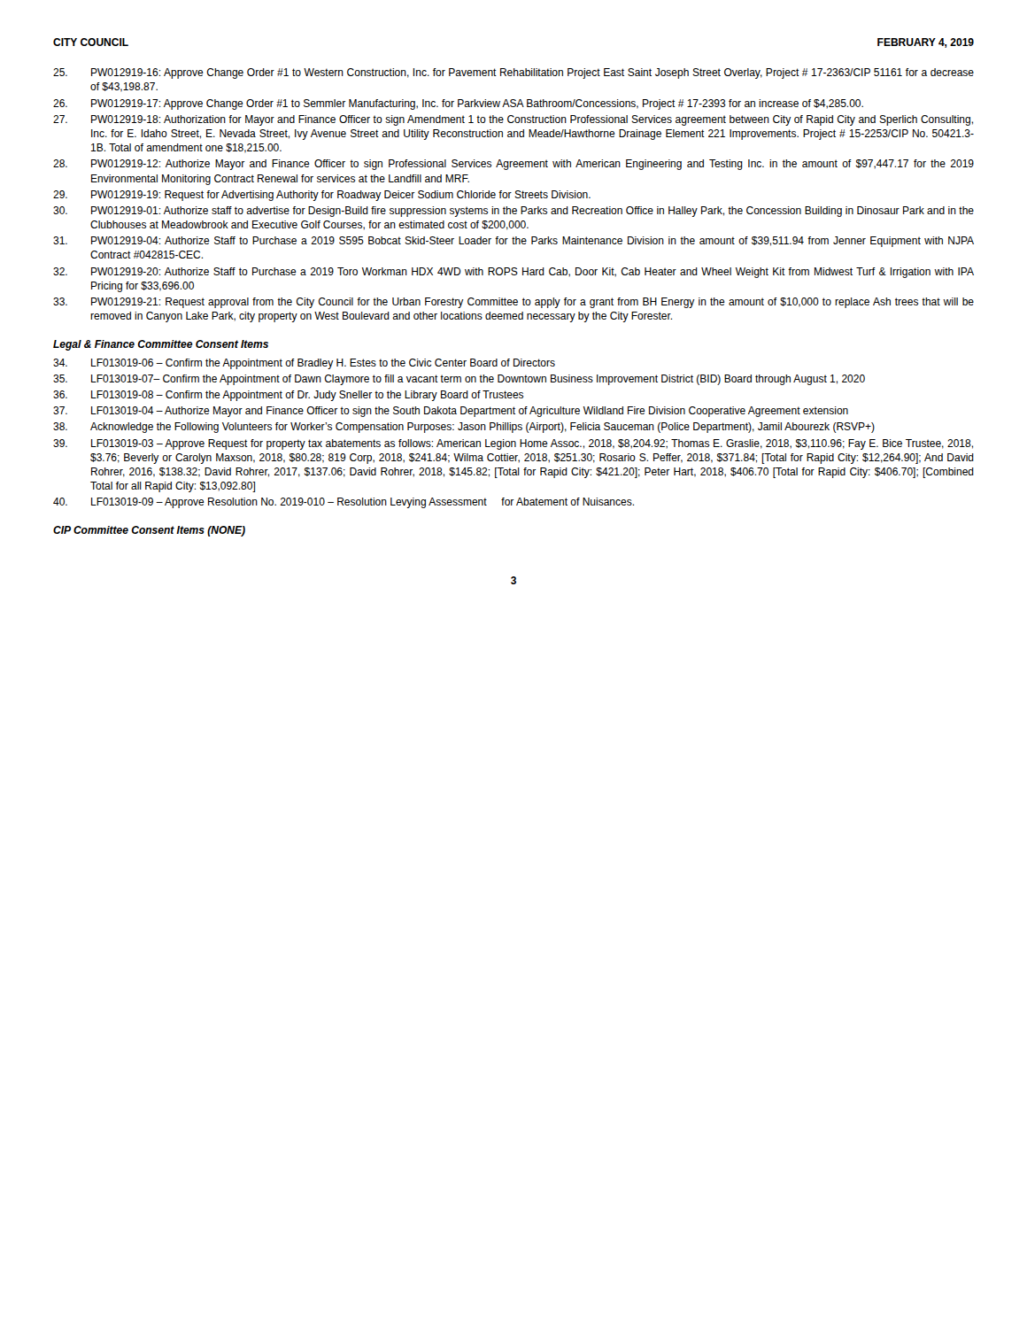City Council
February 4, 2019
25. PW012919-16: Approve Change Order #1 to Western Construction, Inc. for Pavement Rehabilitation Project East Saint Joseph Street Overlay, Project # 17-2363/CIP 51161 for a decrease of $43,198.87.
26. PW012919-17: Approve Change Order #1 to Semmler Manufacturing, Inc. for Parkview ASA Bathroom/Concessions, Project # 17-2393 for an increase of $4,285.00.
27. PW012919-18: Authorization for Mayor and Finance Officer to sign Amendment 1 to the Construction Professional Services agreement between City of Rapid City and Sperlich Consulting, Inc. for E. Idaho Street, E. Nevada Street, Ivy Avenue Street and Utility Reconstruction and Meade/Hawthorne Drainage Element 221 Improvements. Project # 15-2253/CIP No. 50421.3-1B. Total of amendment one $18,215.00.
28. PW012919-12: Authorize Mayor and Finance Officer to sign Professional Services Agreement with American Engineering and Testing Inc. in the amount of $97,447.17 for the 2019 Environmental Monitoring Contract Renewal for services at the Landfill and MRF.
29. PW012919-19: Request for Advertising Authority for Roadway Deicer Sodium Chloride for Streets Division.
30. PW012919-01: Authorize staff to advertise for Design-Build fire suppression systems in the Parks and Recreation Office in Halley Park, the Concession Building in Dinosaur Park and in the Clubhouses at Meadowbrook and Executive Golf Courses, for an estimated cost of $200,000.
31. PW012919-04: Authorize Staff to Purchase a 2019 S595 Bobcat Skid-Steer Loader for the Parks Maintenance Division in the amount of $39,511.94 from Jenner Equipment with NJPA Contract #042815-CEC.
32. PW012919-20: Authorize Staff to Purchase a 2019 Toro Workman HDX 4WD with ROPS Hard Cab, Door Kit, Cab Heater and Wheel Weight Kit from Midwest Turf & Irrigation with IPA Pricing for $33,696.00
33. PW012919-21: Request approval from the City Council for the Urban Forestry Committee to apply for a grant from BH Energy in the amount of $10,000 to replace Ash trees that will be removed in Canyon Lake Park, city property on West Boulevard and other locations deemed necessary by the City Forester.
Legal & Finance Committee Consent Items
34. LF013019-06 – Confirm the Appointment of Bradley H. Estes to the Civic Center Board of Directors
35. LF013019-07– Confirm the Appointment of Dawn Claymore to fill a vacant term on the Downtown Business Improvement District (BID) Board through August 1, 2020
36. LF013019-08 – Confirm the Appointment of Dr. Judy Sneller to the Library Board of Trustees
37. LF013019-04 – Authorize Mayor and Finance Officer to sign the South Dakota Department of Agriculture Wildland Fire Division Cooperative Agreement extension
38. Acknowledge the Following Volunteers for Worker’s Compensation Purposes: Jason Phillips (Airport), Felicia Sauceman (Police Department), Jamil Abourezk (RSVP+)
39. LF013019-03 – Approve Request for property tax abatements as follows: American Legion Home Assoc., 2018, $8,204.92; Thomas E. Graslie, 2018, $3,110.96; Fay E. Bice Trustee, 2018, $3.76; Beverly or Carolyn Maxson, 2018, $80.28; 819 Corp, 2018, $241.84; Wilma Cottier, 2018, $251.30; Rosario S. Peffer, 2018, $371.84; [Total for Rapid City: $12,264.90]; And David Rohrer, 2016, $138.32; David Rohrer, 2017, $137.06; David Rohrer, 2018, $145.82; [Total for Rapid City: $421.20]; Peter Hart, 2018, $406.70 [Total for Rapid City: $406.70]; [Combined Total for all Rapid City: $13,092.80]
40. LF013019-09 – Approve Resolution No. 2019-010 – Resolution Levying Assessment for Abatement of Nuisances.
CIP Committee Consent Items (NONE)
3